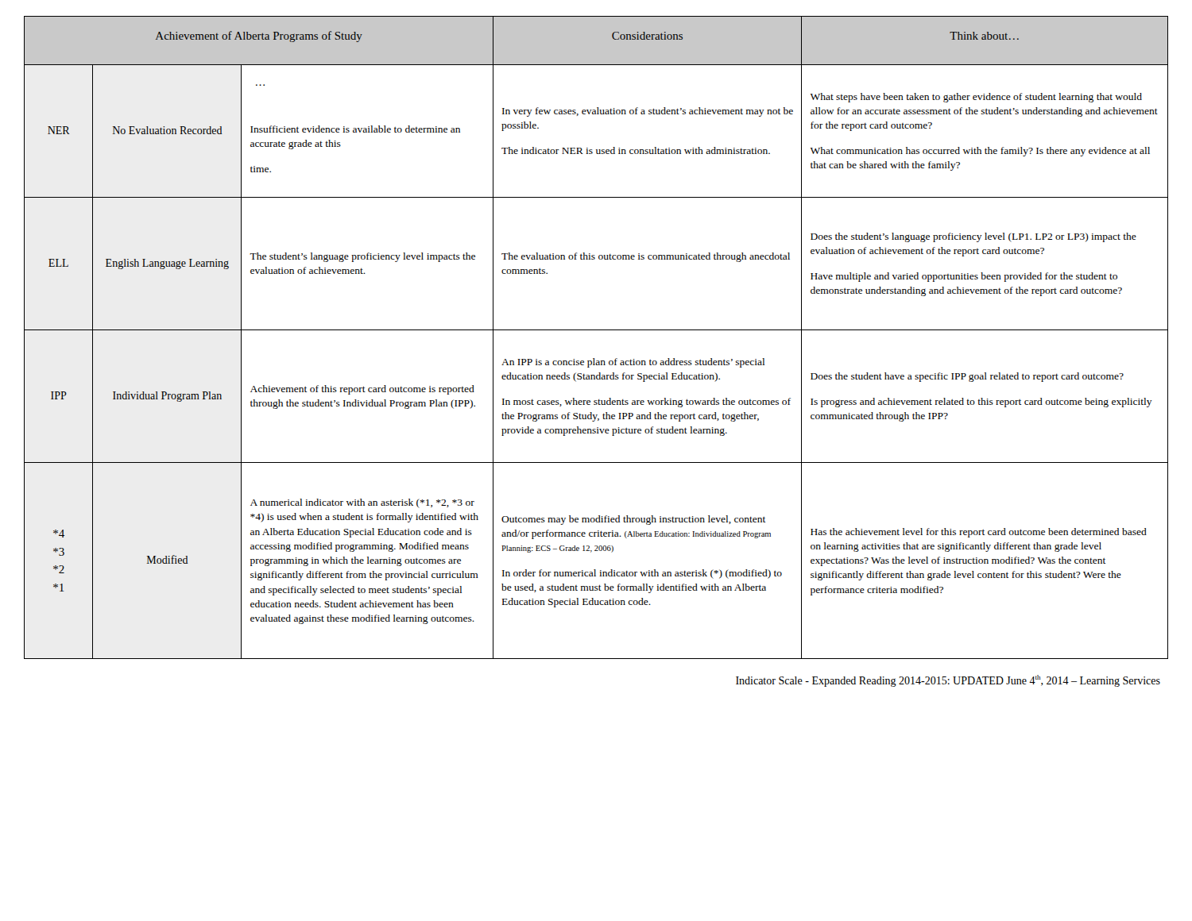| Achievement of Alberta Programs of Study | Considerations | Think about… |
| --- | --- | --- |
| NER | No Evaluation Recorded | … Insufficient evidence is available to determine an accurate grade at this time. | In very few cases, evaluation of a student’s achievement may not be possible. The indicator NER is used in consultation with administration. | What steps have been taken to gather evidence of student learning that would allow for an accurate assessment of the student’s understanding and achievement for the report card outcome? What communication has occurred with the family? Is there any evidence at all that can be shared with the family? |
| ELL | English Language Learning | The student’s language proficiency level impacts the evaluation of achievement. | The evaluation of this outcome is communicated through anecdotal comments. | Does the student’s language proficiency level (LP1. LP2 or LP3) impact the evaluation of achievement of the report card outcome? Have multiple and varied opportunities been provided for the student to demonstrate understanding and achievement of the report card outcome? |
| IPP | Individual Program Plan | Achievement of this report card outcome is reported through the student’s Individual Program Plan (IPP). | An IPP is a concise plan of action to address students’ special education needs (Standards for Special Education). In most cases, where students are working towards the outcomes of the Programs of Study, the IPP and the report card, together, provide a comprehensive picture of student learning. | Does the student have a specific IPP goal related to report card outcome? Is progress and achievement related to this report card outcome being explicitly communicated through the IPP? |
| *4 *3 *2 *1 | Modified | A numerical indicator with an asterisk (*1, *2, *3 or *4) is used when a student is formally identified with an Alberta Education Special Education code and is accessing modified programming. Modified means programming in which the learning outcomes are significantly different from the provincial curriculum and specifically selected to meet students’ special education needs. Student achievement has been evaluated against these modified learning outcomes. | Outcomes may be modified through instruction level, content and/or performance criteria. (Alberta Education: Individualized Program Planning: ECS – Grade 12, 2006) In order for numerical indicator with an asterisk (*) (modified) to be used, a student must be formally identified with an Alberta Education Special Education code. | Has the achievement level for this report card outcome been determined based on learning activities that are significantly different than grade level expectations? Was the level of instruction modified? Was the content significantly different than grade level content for this student? Were the performance criteria modified? |
Indicator Scale - Expanded Reading 2014-2015: UPDATED June 4th, 2014 – Learning Services